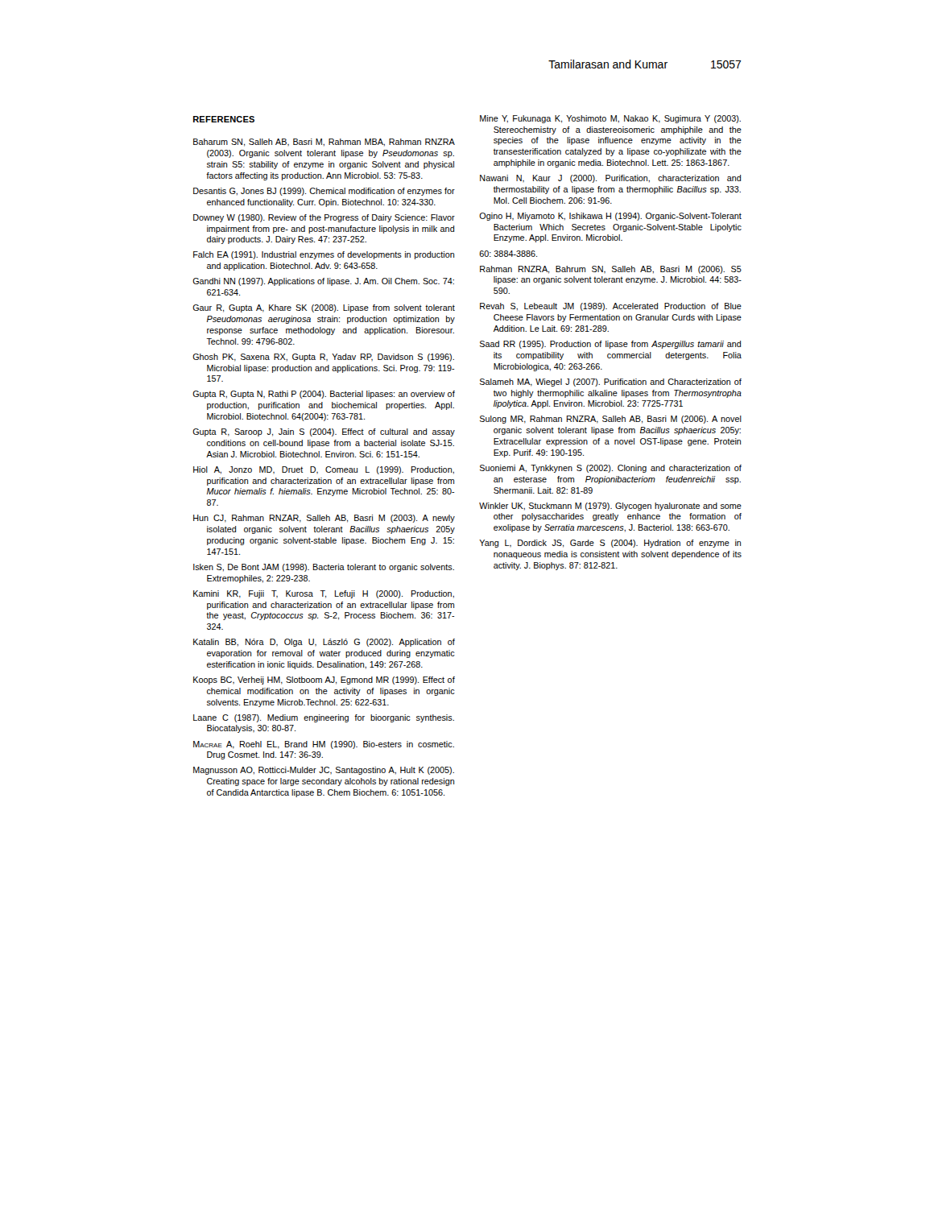Tamilarasan and Kumar 15057
REFERENCES
Baharum SN, Salleh AB, Basri M, Rahman MBA, Rahman RNZRA (2003). Organic solvent tolerant lipase by Pseudomonas sp. strain S5: stability of enzyme in organic Solvent and physical factors affecting its production. Ann Microbiol. 53: 75-83.
Desantis G, Jones BJ (1999). Chemical modification of enzymes for enhanced functionality. Curr. Opin. Biotechnol. 10: 324-330.
Downey W (1980). Review of the Progress of Dairy Science: Flavor impairment from pre- and post-manufacture lipolysis in milk and dairy products. J. Dairy Res. 47: 237-252.
Falch EA (1991). Industrial enzymes of developments in production and application. Biotechnol. Adv. 9: 643-658.
Gandhi NN (1997). Applications of lipase. J. Am. Oil Chem. Soc. 74: 621-634.
Gaur R, Gupta A, Khare SK (2008). Lipase from solvent tolerant Pseudomonas aeruginosa strain: production optimization by response surface methodology and application. Bioresour. Technol. 99: 4796-802.
Ghosh PK, Saxena RX, Gupta R, Yadav RP, Davidson S (1996). Microbial lipase: production and applications. Sci. Prog. 79: 119-157.
Gupta R, Gupta N, Rathi P (2004). Bacterial lipases: an overview of production, purification and biochemical properties. Appl. Microbiol. Biotechnol. 64(2004): 763-781.
Gupta R, Saroop J, Jain S (2004). Effect of cultural and assay conditions on cell-bound lipase from a bacterial isolate SJ-15. Asian J. Microbiol. Biotechnol. Environ. Sci. 6: 151-154.
Hiol A, Jonzo MD, Druet D, Comeau L (1999). Production, purification and characterization of an extracellular lipase from Mucor hiemalis f. hiemalis. Enzyme Microbiol Technol. 25: 80-87.
Hun CJ, Rahman RNZAR, Salleh AB, Basri M (2003). A newly isolated organic solvent tolerant Bacillus sphaericus 205y producing organic solvent-stable lipase. Biochem Eng J. 15: 147-151.
Isken S, De Bont JAM (1998). Bacteria tolerant to organic solvents. Extremophiles, 2: 229-238.
Kamini KR, Fujii T, Kurosa T, Lefuji H (2000). Production, purification and characterization of an extracellular lipase from the yeast, Cryptococcus sp. S-2, Process Biochem. 36: 317-324.
Katalin BB, Nóra D, Olga U, László G (2002). Application of evaporation for removal of water produced during enzymatic esterification in ionic liquids. Desalination, 149: 267-268.
Koops BC, Verheij HM, Slotboom AJ, Egmond MR (1999). Effect of chemical modification on the activity of lipases in organic solvents. Enzyme Microb.Technol. 25: 622-631.
Laane C (1987). Medium engineering for bioorganic synthesis. Biocatalysis, 30: 80-87.
Macrae A, Roehl EL, Brand HM (1990). Bio-esters in cosmetic. Drug Cosmet. Ind. 147: 36-39.
Magnusson AO, Rotticci-Mulder JC, Santagostino A, Hult K (2005). Creating space for large secondary alcohols by rational redesign of Candida Antarctica lipase B. Chem Biochem. 6: 1051-1056.
Mine Y, Fukunaga K, Yoshimoto M, Nakao K, Sugimura Y (2003). Stereochemistry of a diastereoisomeric amphiphile and the species of the lipase influence enzyme activity in the transesterification catalyzed by a lipase co-yophilizate with the amphiphile in organic media. Biotechnol. Lett. 25: 1863-1867.
Nawani N, Kaur J (2000). Purification, characterization and thermostability of a lipase from a thermophilic Bacillus sp. J33. Mol. Cell Biochem. 206: 91-96.
Ogino H, Miyamoto K, Ishikawa H (1994). Organic-Solvent-Tolerant Bacterium Which Secretes Organic-Solvent-Stable Lipolytic Enzyme. Appl. Environ. Microbiol.
60: 3884-3886.
Rahman RNZRA, Bahrum SN, Salleh AB, Basri M (2006). S5 lipase: an organic solvent tolerant enzyme. J. Microbiol. 44: 583-590.
Revah S, Lebeault JM (1989). Accelerated Production of Blue Cheese Flavors by Fermentation on Granular Curds with Lipase Addition. Le Lait. 69: 281-289.
Saad RR (1995). Production of lipase from Aspergillus tamarii and its compatibility with commercial detergents. Folia Microbiologica, 40: 263-266.
Salameh MA, Wiegel J (2007). Purification and Characterization of two highly thermophilic alkaline lipases from Thermosyntropha lipolytica. Appl. Environ. Microbiol. 23: 7725-7731
Sulong MR, Rahman RNZRA, Salleh AB, Basri M (2006). A novel organic solvent tolerant lipase from Bacillus sphaericus 205y: Extracellular expression of a novel OST-lipase gene. Protein Exp. Purif. 49: 190-195.
Suoniemi A, Tynkkynen S (2002). Cloning and characterization of an esterase from Propionibacteriom feudenreichii ssp. Shermanii. Lait. 82: 81-89
Winkler UK, Stuckmann M (1979). Glycogen hyaluronate and some other polysaccharides greatly enhance the formation of exolipase by Serratia marcescens, J. Bacteriol. 138: 663-670.
Yang L, Dordick JS, Garde S (2004). Hydration of enzyme in nonaqueous media is consistent with solvent dependence of its activity. J. Biophys. 87: 812-821.